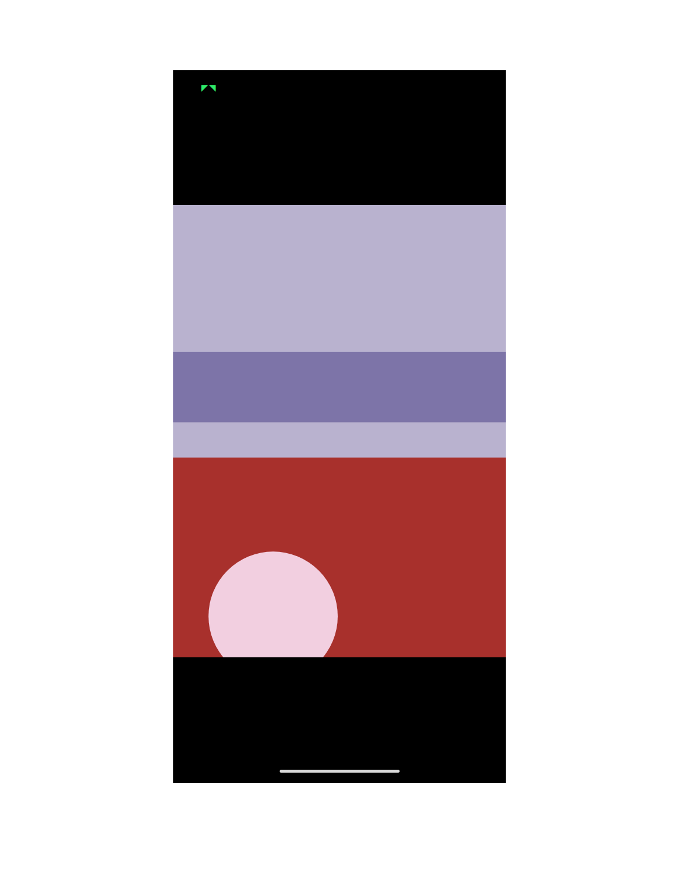◥◤
لقطة شاشة لصورة أطفال في قاعة نشاط